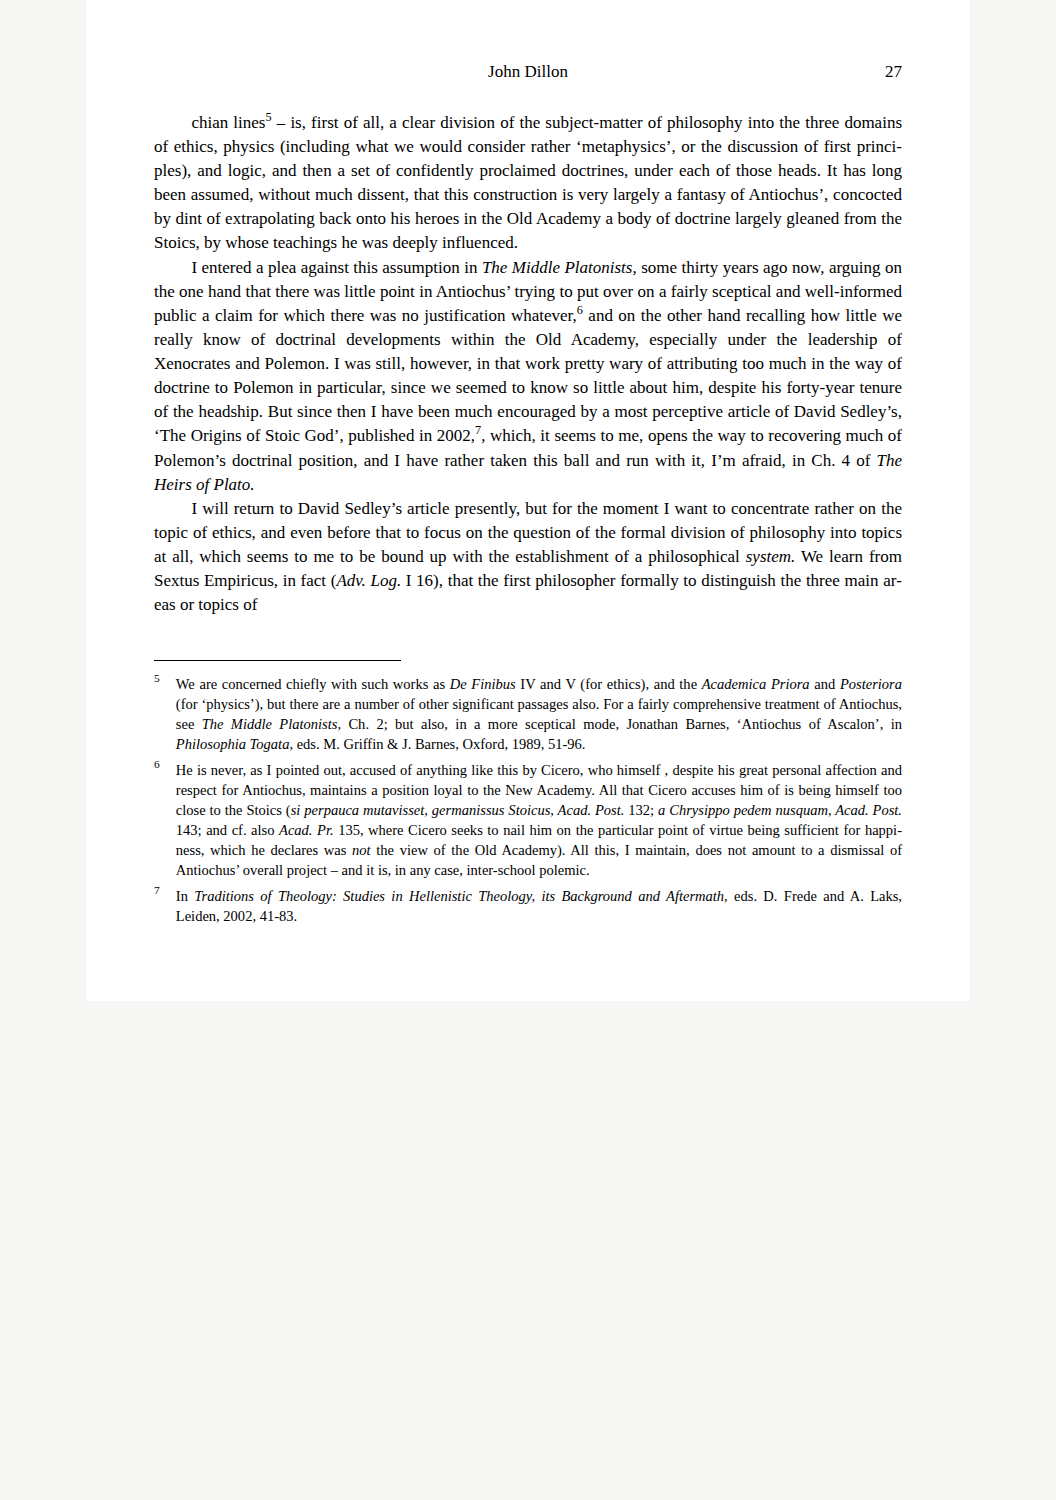John Dillon 27
chian lines5 – is, first of all, a clear division of the subject-matter of philosophy into the three domains of ethics, physics (including what we would consider rather ‘metaphysics’, or the discussion of first principles), and logic, and then a set of confidently proclaimed doctrines, under each of those heads. It has long been assumed, without much dissent, that this construction is very largely a fantasy of Antiochus’, concocted by dint of extrapolating back onto his heroes in the Old Academy a body of doctrine largely gleaned from the Stoics, by whose teachings he was deeply influenced.
I entered a plea against this assumption in The Middle Platonists, some thirty years ago now, arguing on the one hand that there was little point in Antiochus’ trying to put over on a fairly sceptical and well-informed public a claim for which there was no justification whatever,6 and on the other hand recalling how little we really know of doctrinal developments within the Old Academy, especially under the leadership of Xenocrates and Polemon. I was still, however, in that work pretty wary of attributing too much in the way of doctrine to Polemon in particular, since we seemed to know so little about him, despite his forty-year tenure of the headship. But since then I have been much encouraged by a most perceptive article of David Sedley’s, ‘The Origins of Stoic God’, published in 2002,7, which, it seems to me, opens the way to recovering much of Polemon’s doctrinal position, and I have rather taken this ball and run with it, I’m afraid, in Ch. 4 of The Heirs of Plato.
I will return to David Sedley’s article presently, but for the moment I want to concentrate rather on the topic of ethics, and even before that to focus on the question of the formal division of philosophy into topics at all, which seems to me to be bound up with the establishment of a philosophical system. We learn from Sextus Empiricus, in fact (Adv. Log. I 16), that the first philosopher formally to distinguish the three main areas or topics of
5 We are concerned chiefly with such works as De Finibus IV and V (for ethics), and the Academica Priora and Posteriora (for ‘physics’), but there are a number of other significant passages also. For a fairly comprehensive treatment of Antiochus, see The Middle Platonists, Ch. 2; but also, in a more sceptical mode, Jonathan Barnes, ‘Antiochus of Ascalon’, in Philosophia Togata, eds. M. Griffin & J. Barnes, Oxford, 1989, 51-96.
6 He is never, as I pointed out, accused of anything like this by Cicero, who himself , despite his great personal affection and respect for Antiochus, maintains a position loyal to the New Academy. All that Cicero accuses him of is being himself too close to the Stoics (si perpauca mutavisset, germanissus Stoicus, Acad. Post. 132; a Chrysippo pedem nusquam, Acad. Post. 143; and cf. also Acad. Pr. 135, where Cicero seeks to nail him on the particular point of virtue being sufficient for happiness, which he declares was not the view of the Old Academy). All this, I maintain, does not amount to a dismissal of Antiochus’ overall project – and it is, in any case, inter-school polemic.
7 In Traditions of Theology: Studies in Hellenistic Theology, its Background and Aftermath, eds. D. Frede and A. Laks, Leiden, 2002, 41-83.